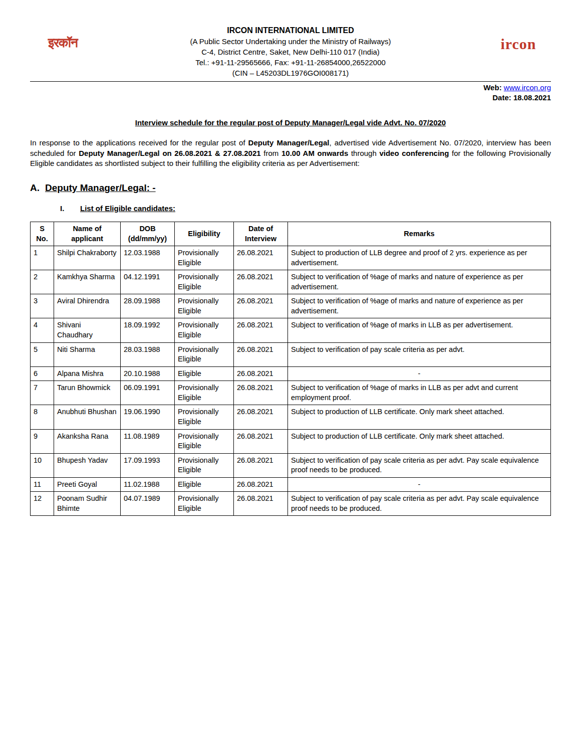इरकॉन
IRCON INTERNATIONAL LIMITED
(A Public Sector Undertaking under the Ministry of Railways)
C-4, District Centre, Saket, New Delhi-110 017 (India)
Tel.: +91-11-29565666, Fax: +91-11-26854000,26522000
(CIN – L45203DL1976GOI008171)
ircon
Web: www.ircon.org
Date: 18.08.2021
Interview schedule for the regular post of Deputy Manager/Legal vide Advt. No. 07/2020
In response to the applications received for the regular post of Deputy Manager/Legal, advertised vide Advertisement No. 07/2020, interview has been scheduled for Deputy Manager/Legal on 26.08.2021 & 27.08.2021 from 10.00 AM onwards through video conferencing for the following Provisionally Eligible candidates as shortlisted subject to their fulfilling the eligibility criteria as per Advertisement:
A. Deputy Manager/Legal: -
I. List of Eligible candidates:
| S No. | Name of applicant | DOB (dd/mm/yy) | Eligibility | Date of Interview | Remarks |
| --- | --- | --- | --- | --- | --- |
| 1 | Shilpi Chakraborty | 12.03.1988 | Provisionally Eligible | 26.08.2021 | Subject to production of LLB degree and proof of 2 yrs. experience as per advertisement. |
| 2 | Kamkhya Sharma | 04.12.1991 | Provisionally Eligible | 26.08.2021 | Subject to verification of %age of marks and nature of experience as per advertisement. |
| 3 | Aviral Dhirendra | 28.09.1988 | Provisionally Eligible | 26.08.2021 | Subject to verification of %age of marks and nature of experience as per advertisement. |
| 4 | Shivani Chaudhary | 18.09.1992 | Provisionally Eligible | 26.08.2021 | Subject to verification of %age of marks in LLB as per advertisement. |
| 5 | Niti Sharma | 28.03.1988 | Provisionally Eligible | 26.08.2021 | Subject to verification of pay scale criteria as per advt. |
| 6 | Alpana Mishra | 20.10.1988 | Eligible | 26.08.2021 | - |
| 7 | Tarun Bhowmick | 06.09.1991 | Provisionally Eligible | 26.08.2021 | Subject to verification of %age of marks in LLB as per advt and current employment proof. |
| 8 | Anubhuti Bhushan | 19.06.1990 | Provisionally Eligible | 26.08.2021 | Subject to production of LLB certificate. Only mark sheet attached. |
| 9 | Akanksha Rana | 11.08.1989 | Provisionally Eligible | 26.08.2021 | Subject to production of LLB certificate. Only mark sheet attached. |
| 10 | Bhupesh Yadav | 17.09.1993 | Provisionally Eligible | 26.08.2021 | Subject to verification of pay scale criteria as per advt. Pay scale equivalence proof needs to be produced. |
| 11 | Preeti Goyal | 11.02.1988 | Eligible | 26.08.2021 | - |
| 12 | Poonam Sudhir Bhimte | 04.07.1989 | Provisionally Eligible | 26.08.2021 | Subject to verification of pay scale criteria as per advt. Pay scale equivalence proof needs to be produced. |